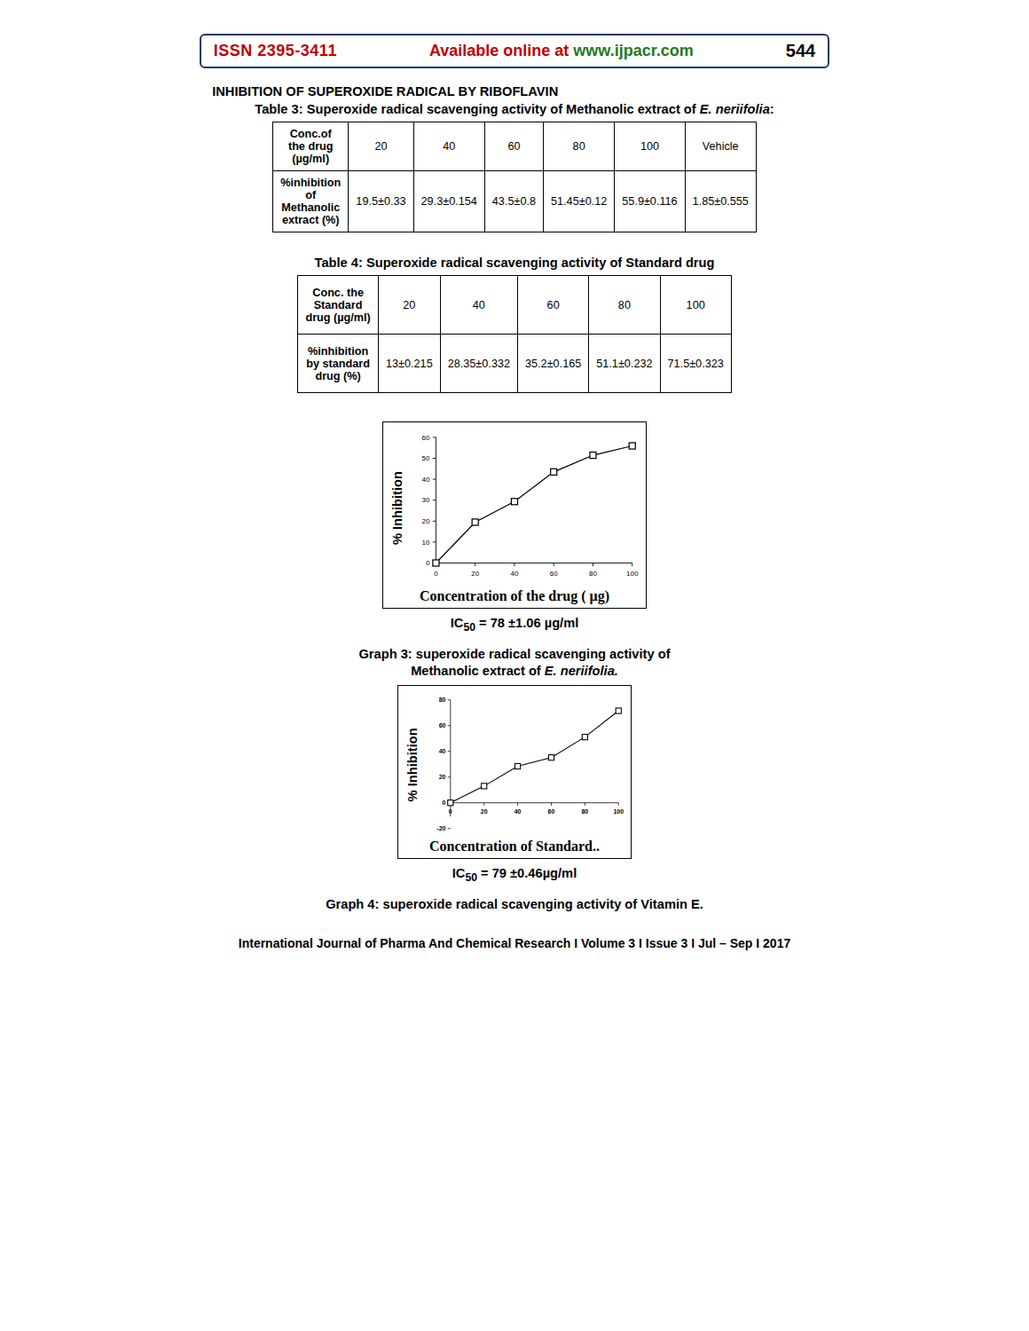ISSN 2395-3411 Available online at www.ijpacr.com 544
INHIBITION OF SUPEROXIDE RADICAL BY RIBOFLAVIN
Table 3: Superoxide radical scavenging activity of Methanolic extract of E. neriifolia:
| Conc.of the drug (µg/ml) | 20 | 40 | 60 | 80 | 100 | Vehicle |
| %inhibition of Methanolic extract (%) | 19.5±0.33 | 29.3±0.154 | 43.5±0.8 | 51.45±0.12 | 55.9±0.116 | 1.85±0.555 |
Table 4: Superoxide radical scavenging activity of Standard drug
| Conc. the Standard drug (µg/ml) | 20 | 40 | 60 | 80 | 100 |
| %inhibition by standard drug (%) | 13±0.215 | 28.35±0.332 | 35.2±0.165 | 51.1±0.232 | 71.5±0.323 |
% Inhibition
0 10 20 30 40 50 60 0 20 40 60 80 100
Concentration of the drug ( µg)
IC50 = 78 ±1.06 µg/ml
Graph 3: superoxide radical scavenging activity of
Methanolic extract of E. neriifolia.
% Inhibition
-20 0 20 40 60 80 0 20 40 60 80 100
Concentration of Standard..
IC50 = 79 ±0.46µg/ml
Graph 4: superoxide radical scavenging activity of Vitamin E.
International Journal of Pharma And Chemical Research I Volume 3 I Issue 3 I Jul – Sep I 2017